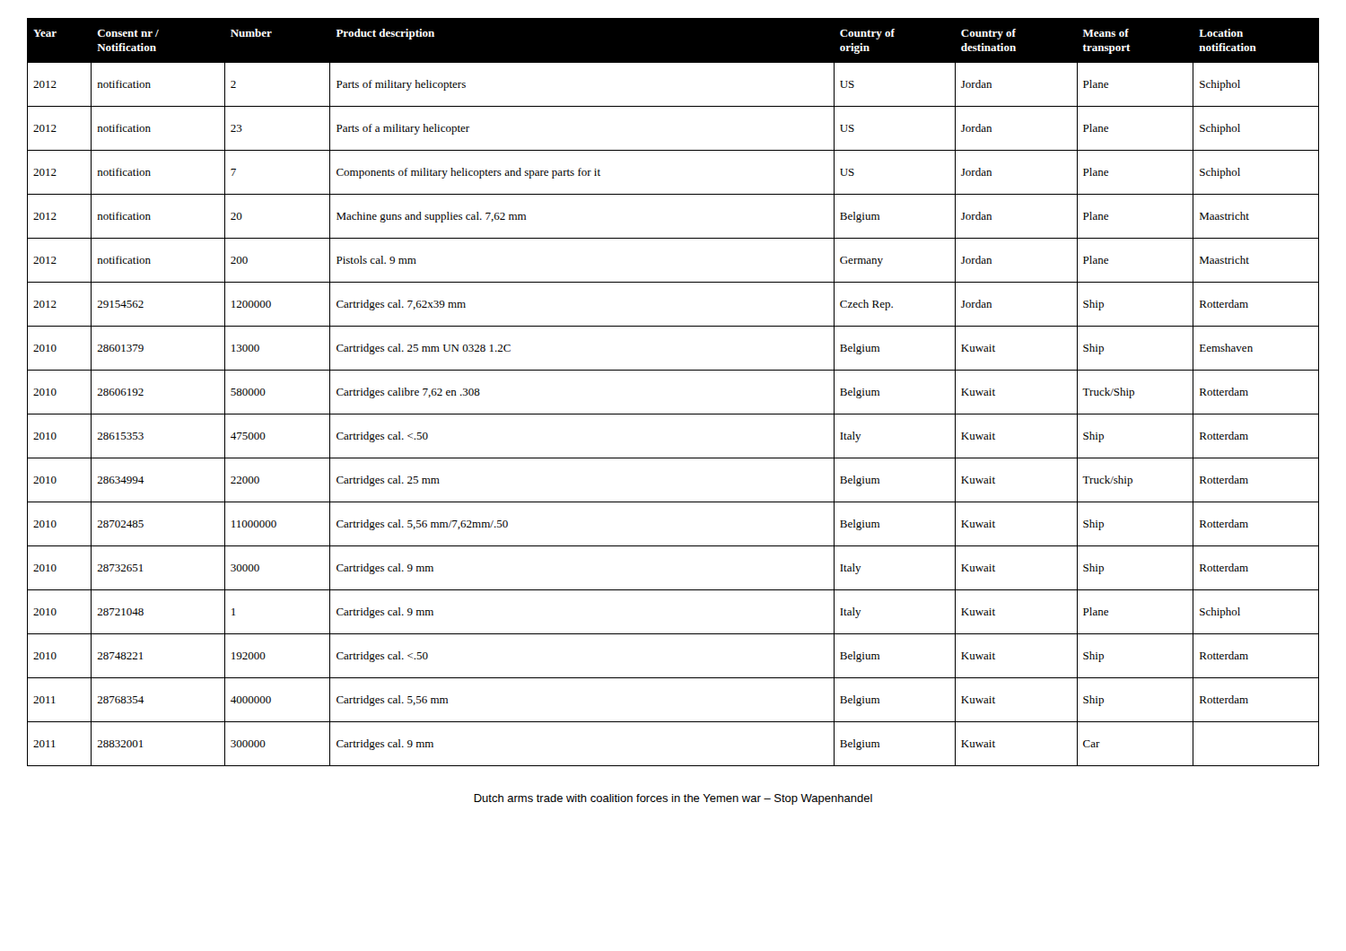| Year | Consent nr / Notification | Number | Product description | Country of origin | Country of destination | Means of transport | Location notification |
| --- | --- | --- | --- | --- | --- | --- | --- |
| 2012 | notification | 2 | Parts of military helicopters | US | Jordan | Plane | Schiphol |
| 2012 | notification | 23 | Parts of a military helicopter | US | Jordan | Plane | Schiphol |
| 2012 | notification | 7 | Components of military helicopters and spare parts for it | US | Jordan | Plane | Schiphol |
| 2012 | notification | 20 | Machine guns and supplies cal. 7,62 mm | Belgium | Jordan | Plane | Maastricht |
| 2012 | notification | 200 | Pistols cal. 9 mm | Germany | Jordan | Plane | Maastricht |
| 2012 | 29154562 | 1200000 | Cartridges cal. 7,62x39 mm | Czech Rep. | Jordan | Ship | Rotterdam |
| 2010 | 28601379 | 13000 | Cartridges cal. 25 mm UN 0328 1.2C | Belgium | Kuwait | Ship | Eemshaven |
| 2010 | 28606192 | 580000 | Cartridges calibre 7,62 en .308 | Belgium | Kuwait | Truck/Ship | Rotterdam |
| 2010 | 28615353 | 475000 | Cartridges cal. <.50 | Italy | Kuwait | Ship | Rotterdam |
| 2010 | 28634994 | 22000 | Cartridges cal. 25 mm | Belgium | Kuwait | Truck/ship | Rotterdam |
| 2010 | 28702485 | 11000000 | Cartridges cal. 5,56 mm/7,62mm/.50 | Belgium | Kuwait | Ship | Rotterdam |
| 2010 | 28732651 | 30000 | Cartridges cal. 9 mm | Italy | Kuwait | Ship | Rotterdam |
| 2010 | 28721048 | 1 | Cartridges cal. 9 mm | Italy | Kuwait | Plane | Schiphol |
| 2010 | 28748221 | 192000 | Cartridges cal. <.50 | Belgium | Kuwait | Ship | Rotterdam |
| 2011 | 28768354 | 4000000 | Cartridges cal. 5,56 mm | Belgium | Kuwait | Ship | Rotterdam |
| 2011 | 28832001 | 300000 | Cartridges cal. 9 mm | Belgium | Kuwait | Car | |
Dutch arms trade with coalition forces in the Yemen war – Stop Wapenhandel